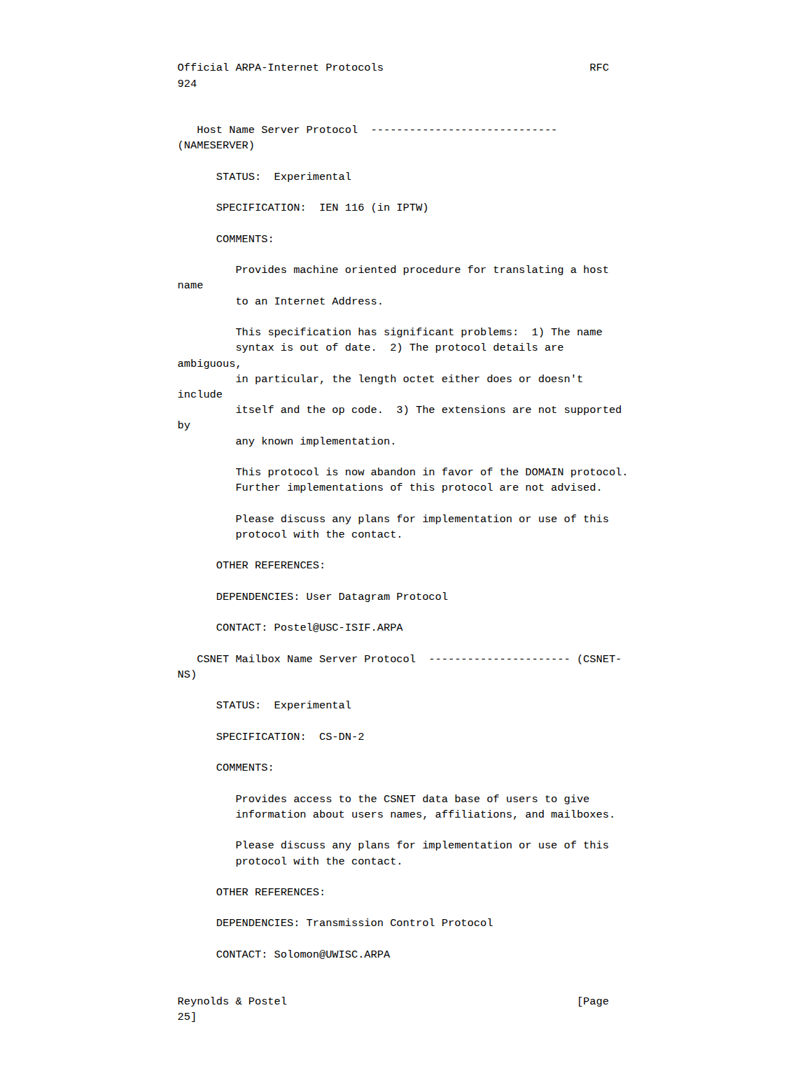Official ARPA-Internet Protocols                                RFC 924


   Host Name Server Protocol  ----------------------------- (NAMESERVER)

      STATUS:  Experimental

      SPECIFICATION:  IEN 116 (in IPTW)

      COMMENTS:

         Provides machine oriented procedure for translating a host name
         to an Internet Address.

         This specification has significant problems:  1) The name
         syntax is out of date.  2) The protocol details are ambiguous,
         in particular, the length octet either does or doesn't include
         itself and the op code.  3) The extensions are not supported by
         any known implementation.

         This protocol is now abandon in favor of the DOMAIN protocol.
         Further implementations of this protocol are not advised.

         Please discuss any plans for implementation or use of this
         protocol with the contact.

      OTHER REFERENCES:

      DEPENDENCIES: User Datagram Protocol

      CONTACT: Postel@USC-ISIF.ARPA

   CSNET Mailbox Name Server Protocol  ---------------------- (CSNET-NS)

      STATUS:  Experimental

      SPECIFICATION:  CS-DN-2

      COMMENTS:

         Provides access to the CSNET data base of users to give
         information about users names, affiliations, and mailboxes.

         Please discuss any plans for implementation or use of this
         protocol with the contact.

      OTHER REFERENCES:

      DEPENDENCIES: Transmission Control Protocol

      CONTACT: Solomon@UWISC.ARPA


Reynolds & Postel                                             [Page 25]